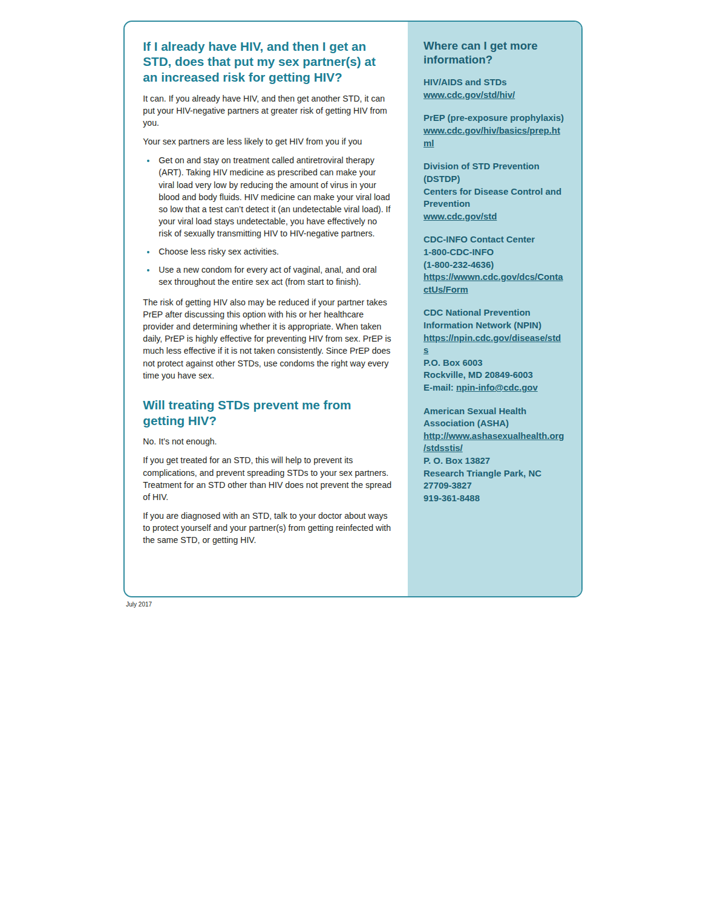If I already have HIV, and then I get an STD, does that put my sex partner(s) at an increased risk for getting HIV?
It can. If you already have HIV, and then get another STD, it can put your HIV-negative partners at greater risk of getting HIV from you.
Your sex partners are less likely to get HIV from you if you
Get on and stay on treatment called antiretroviral therapy (ART). Taking HIV medicine as prescribed can make your viral load very low by reducing the amount of virus in your blood and body fluids. HIV medicine can make your viral load so low that a test can’t detect it (an undetectable viral load). If your viral load stays undetectable, you have effectively no risk of sexually transmitting HIV to HIV-negative partners.
Choose less risky sex activities.
Use a new condom for every act of vaginal, anal, and oral sex throughout the entire sex act (from start to finish).
The risk of getting HIV also may be reduced if your partner takes PrEP after discussing this option with his or her healthcare provider and determining whether it is appropriate. When taken daily, PrEP is highly effective for preventing HIV from sex. PrEP is much less effective if it is not taken consistently. Since PrEP does not protect against other STDs, use condoms the right way every time you have sex.
Will treating STDs prevent me from getting HIV?
No. It’s not enough.
If you get treated for an STD, this will help to prevent its complications, and prevent spreading STDs to your sex partners. Treatment for an STD other than HIV does not prevent the spread of HIV.
If you are diagnosed with an STD, talk to your doctor about ways to protect yourself and your partner(s) from getting reinfected with the same STD, or getting HIV.
Where can I get more information?
HIV/AIDS and STDs
www.cdc.gov/std/hiv/
PrEP (pre-exposure prophylaxis)
www.cdc.gov/hiv/basics/prep.html
Division of STD Prevention (DSTDP)
Centers for Disease Control and Prevention
www.cdc.gov/std
CDC-INFO Contact Center
1-800-CDC-INFO
(1-800-232-4636)
https://wwwn.cdc.gov/dcs/ContactUs/Form
CDC National Prevention Information Network (NPIN)
https://npin.cdc.gov/disease/stds
P.O. Box 6003
Rockville, MD 20849-6003
E-mail: npin-info@cdc.gov
American Sexual Health Association (ASHA)
http://www.ashasexualhealth.org/stdsstis/
P. O. Box 13827
Research Triangle Park, NC 27709-3827
919-361-8488
July 2017